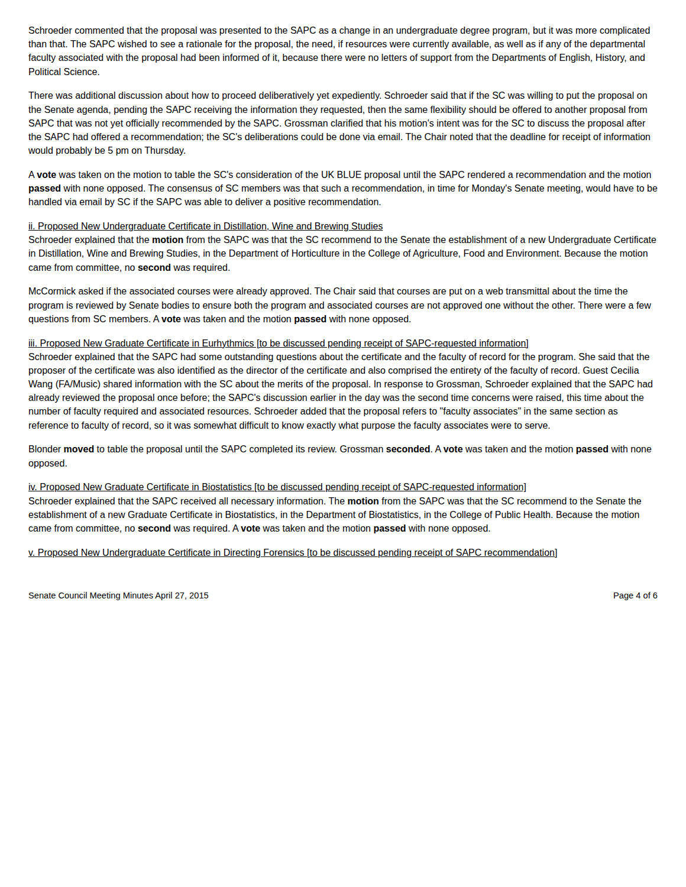Schroeder commented that the proposal was presented to the SAPC as a change in an undergraduate degree program, but it was more complicated than that. The SAPC wished to see a rationale for the proposal, the need, if resources were currently available, as well as if any of the departmental faculty associated with the proposal had been informed of it, because there were no letters of support from the Departments of English, History, and Political Science.
There was additional discussion about how to proceed deliberatively yet expediently. Schroeder said that if the SC was willing to put the proposal on the Senate agenda, pending the SAPC receiving the information they requested, then the same flexibility should be offered to another proposal from SAPC that was not yet officially recommended by the SAPC. Grossman clarified that his motion's intent was for the SC to discuss the proposal after the SAPC had offered a recommendation; the SC's deliberations could be done via email. The Chair noted that the deadline for receipt of information would probably be 5 pm on Thursday.
A vote was taken on the motion to table the SC's consideration of the UK BLUE proposal until the SAPC rendered a recommendation and the motion passed with none opposed. The consensus of SC members was that such a recommendation, in time for Monday's Senate meeting, would have to be handled via email by SC if the SAPC was able to deliver a positive recommendation.
ii. Proposed New Undergraduate Certificate in Distillation, Wine and Brewing Studies
Schroeder explained that the motion from the SAPC was that the SC recommend to the Senate the establishment of a new Undergraduate Certificate in Distillation, Wine and Brewing Studies, in the Department of Horticulture in the College of Agriculture, Food and Environment. Because the motion came from committee, no second was required.
McCormick asked if the associated courses were already approved. The Chair said that courses are put on a web transmittal about the time the program is reviewed by Senate bodies to ensure both the program and associated courses are not approved one without the other. There were a few questions from SC members. A vote was taken and the motion passed with none opposed.
iii. Proposed New Graduate Certificate in Eurhythmics [to be discussed pending receipt of SAPC-requested information]
Schroeder explained that the SAPC had some outstanding questions about the certificate and the faculty of record for the program. She said that the proposer of the certificate was also identified as the director of the certificate and also comprised the entirety of the faculty of record. Guest Cecilia Wang (FA/Music) shared information with the SC about the merits of the proposal. In response to Grossman, Schroeder explained that the SAPC had already reviewed the proposal once before; the SAPC's discussion earlier in the day was the second time concerns were raised, this time about the number of faculty required and associated resources. Schroeder added that the proposal refers to "faculty associates" in the same section as reference to faculty of record, so it was somewhat difficult to know exactly what purpose the faculty associates were to serve.
Blonder moved to table the proposal until the SAPC completed its review. Grossman seconded. A vote was taken and the motion passed with none opposed.
iv. Proposed New Graduate Certificate in Biostatistics [to be discussed pending receipt of SAPC-requested information]
Schroeder explained that the SAPC received all necessary information. The motion from the SAPC was that the SC recommend to the Senate the establishment of a new Graduate Certificate in Biostatistics, in the Department of Biostatistics, in the College of Public Health. Because the motion came from committee, no second was required. A vote was taken and the motion passed with none opposed.
v. Proposed New Undergraduate Certificate in Directing Forensics [to be discussed pending receipt of SAPC recommendation]
Senate Council Meeting Minutes April 27, 2015 Page 4 of 6